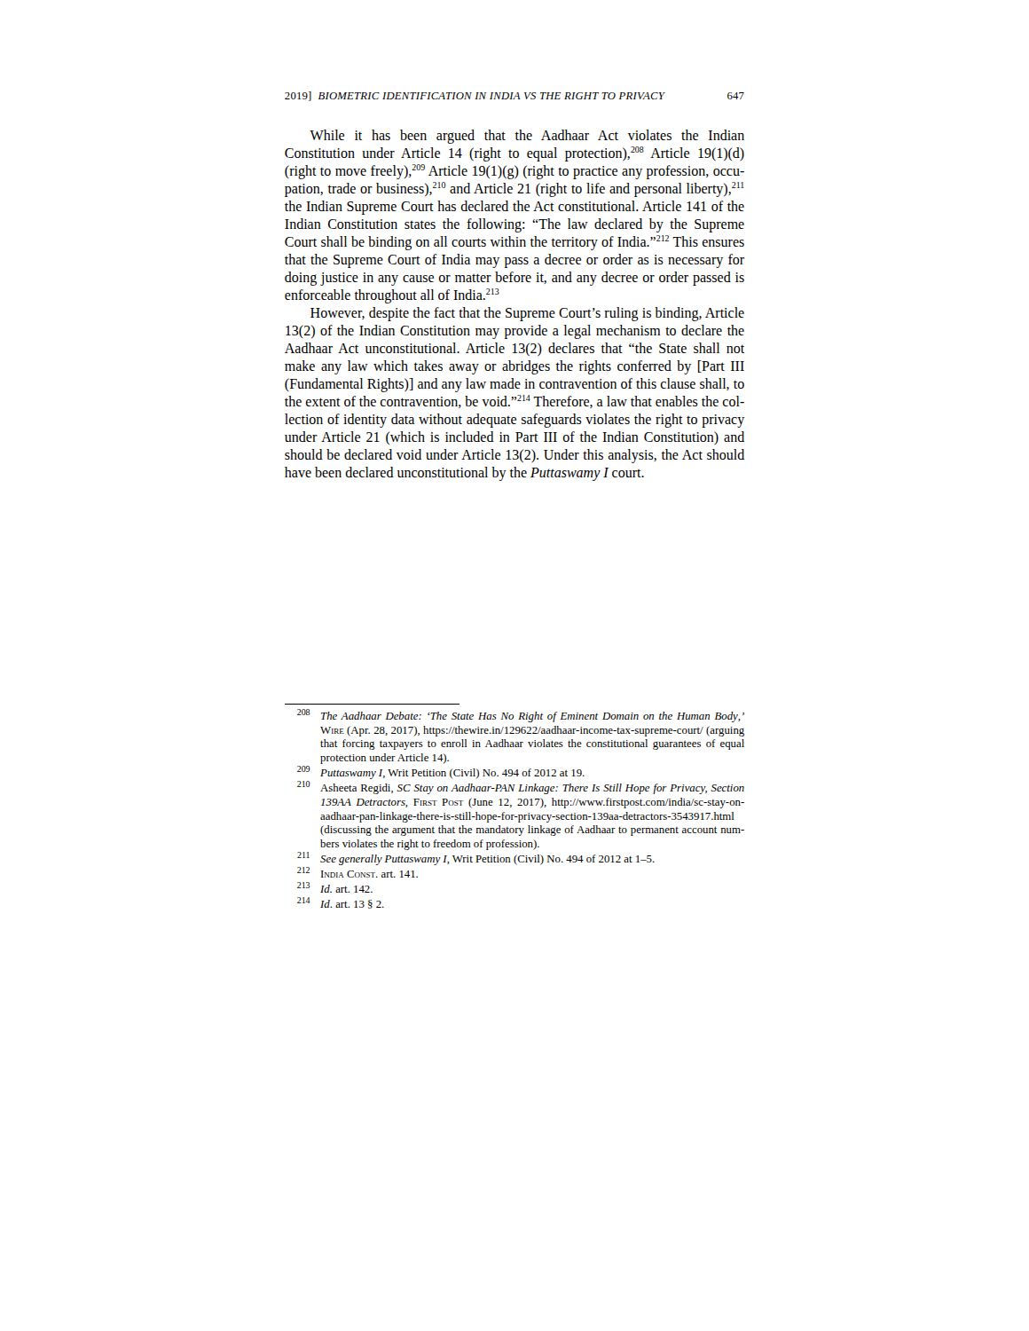647 2019] BIOMETRIC IDENTIFICATION IN INDIA VS THE RIGHT TO PRIVACY
While it has been argued that the Aadhaar Act violates the Indian Constitution under Article 14 (right to equal protection),208 Article 19(1)(d) (right to move freely),209 Article 19(1)(g) (right to practice any profession, occupation, trade or business),210 and Article 21 (right to life and personal liberty),211 the Indian Supreme Court has declared the Act constitutional. Article 141 of the Indian Constitution states the following: “The law declared by the Supreme Court shall be binding on all courts within the territory of India.”212 This ensures that the Supreme Court of India may pass a decree or order as is necessary for doing justice in any cause or matter before it, and any decree or order passed is enforceable throughout all of India.213
However, despite the fact that the Supreme Court’s ruling is binding, Article 13(2) of the Indian Constitution may provide a legal mechanism to declare the Aadhaar Act unconstitutional. Article 13(2) declares that “the State shall not make any law which takes away or abridges the rights conferred by [Part III (Fundamental Rights)] and any law made in contravention of this clause shall, to the extent of the contravention, be void.”214 Therefore, a law that enables the collection of identity data without adequate safeguards violates the right to privacy under Article 21 (which is included in Part III of the Indian Constitution) and should be declared void under Article 13(2). Under this analysis, the Act should have been declared unconstitutional by the Puttaswamy I court.
208
The Aadhaar Debate: ‘The State Has No Right of Eminent Domain on the Human Body,’ Wire (Apr. 28, 2017), https://thewire.in/129622/aadhaar-income-tax-supreme-court/ (arguing that forcing taxpayers to enroll in Aadhaar violates the constitutional guarantees of equal protection under Article 14).
209
Puttaswamy I, Writ Petition (Civil) No. 494 of 2012 at 19.
210
Asheeta Regidi, SC Stay on Aadhaar-PAN Linkage: There Is Still Hope for Privacy, Section 139AA Detractors, First Post (June 12, 2017), http://www.firstpost.com/india/sc-stay-on-aadhaar-pan-linkage-there-is-still-hope-for-privacy-section-139aa-detractors-3543917.html (discussing the argument that the mandatory linkage of Aadhaar to permanent account numbers violates the right to freedom of profession).
211
See generally Puttaswamy I, Writ Petition (Civil) No. 494 of 2012 at 1–5.
212
India Const. art. 141.
213
Id. art. 142.
214
Id. art. 13 § 2.